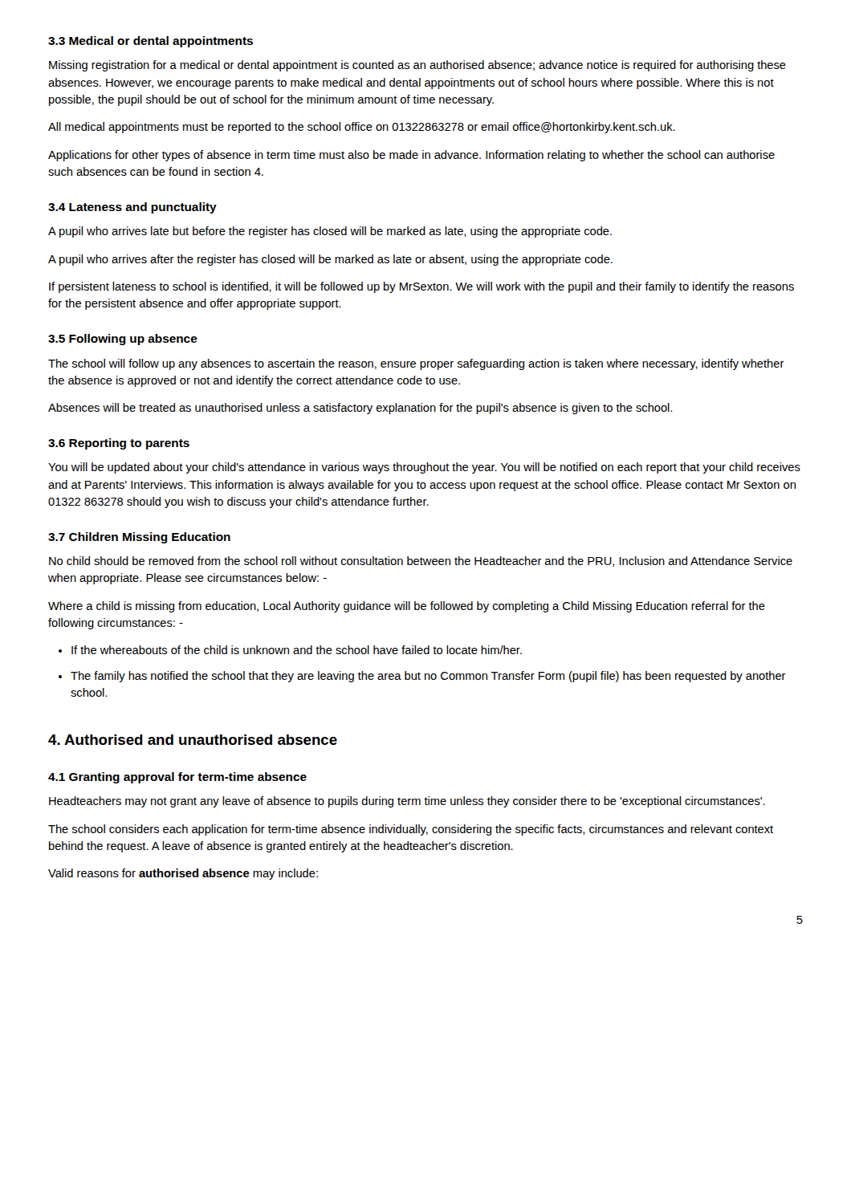3.3 Medical or dental appointments
Missing registration for a medical or dental appointment is counted as an authorised absence; advance notice is required for authorising these absences. However, we encourage parents to make medical and dental appointments out of school hours where possible. Where this is not possible, the pupil should be out of school for the minimum amount of time necessary.
All medical appointments must be reported to the school office on 01322863278 or email office@hortonkirby.kent.sch.uk.
Applications for other types of absence in term time must also be made in advance. Information relating to whether the school can authorise such absences can be found in section 4.
3.4 Lateness and punctuality
A pupil who arrives late but before the register has closed will be marked as late, using the appropriate code.
A pupil who arrives after the register has closed will be marked as late or absent, using the appropriate code.
If persistent lateness to school is identified, it will be followed up by MrSexton. We will work with the pupil and their family to identify the reasons for the persistent absence and offer appropriate support.
3.5 Following up absence
The school will follow up any absences to ascertain the reason, ensure proper safeguarding action is taken where necessary, identify whether the absence is approved or not and identify the correct attendance code to use.
Absences will be treated as unauthorised unless a satisfactory explanation for the pupil's absence is given to the school.
3.6 Reporting to parents
You will be updated about your child's attendance in various ways throughout the year. You will be notified on each report that your child receives and at Parents' Interviews. This information is always available for you to access upon request at the school office. Please contact Mr Sexton on 01322 863278 should you wish to discuss your child's attendance further.
3.7 Children Missing Education
No child should be removed from the school roll without consultation between the Headteacher and the PRU, Inclusion and Attendance Service when appropriate. Please see circumstances below: -
Where a child is missing from education, Local Authority guidance will be followed by completing a Child Missing Education referral for the following circumstances: -
If the whereabouts of the child is unknown and the school have failed to locate him/her.
The family has notified the school that they are leaving the area but no Common Transfer Form (pupil file) has been requested by another school.
4. Authorised and unauthorised absence
4.1 Granting approval for term-time absence
Headteachers may not grant any leave of absence to pupils during term time unless they consider there to be 'exceptional circumstances'.
The school considers each application for term-time absence individually, considering the specific facts, circumstances and relevant context behind the request. A leave of absence is granted entirely at the headteacher's discretion.
Valid reasons for authorised absence may include:
5